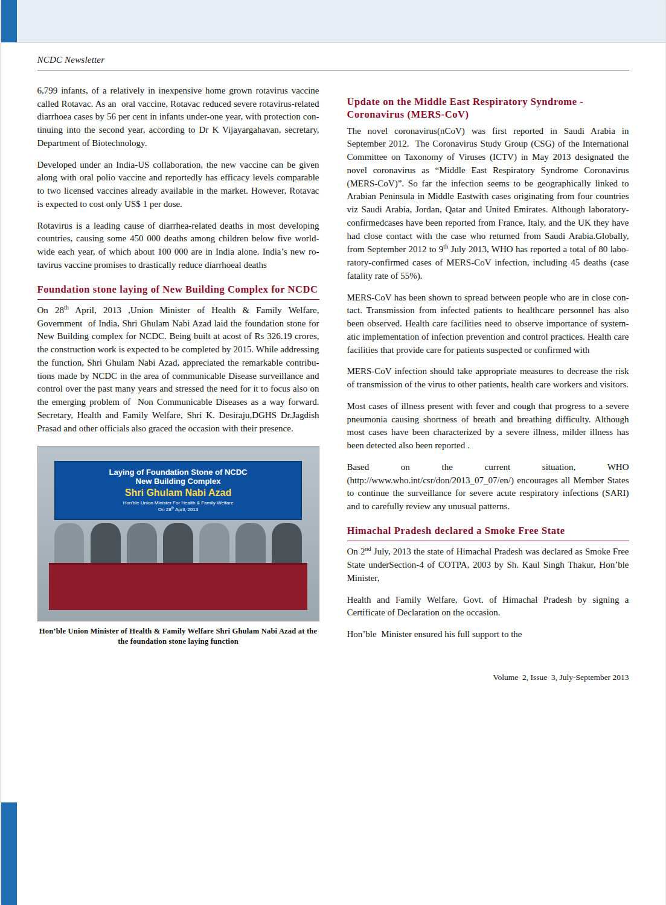NCDC Newsletter
6,799 infants, of a relatively in inexpensive home grown rotavirus vaccine called Rotavac. As an oral vaccine, Rotavac reduced severe rotavirus-related diarrhoea cases by 56 per cent in infants under-one year, with protection continuing into the second year, according to Dr K Vijayargahavan, secretary, Department of Biotechnology.
Developed under an India-US collaboration, the new vaccine can be given along with oral polio vaccine and reportedly has efficacy levels comparable to two licensed vaccines already available in the market. However, Rotavac is expected to cost only US$ 1 per dose.
Rotavirus is a leading cause of diarrhea-related deaths in most developing countries, causing some 450 000 deaths among children below five worldwide each year, of which about 100 000 are in India alone. India’s new rotavirus vaccine promises to drastically reduce diarrhoeal deaths
Foundation stone laying of New Building Complex for NCDC
On 28th April, 2013 ,Union Minister of Health & Family Welfare, Government of India, Shri Ghulam Nabi Azad laid the foundation stone for New Building complex for NCDC. Being built at acost of Rs 326.19 crores, the construction work is expected to be completed by 2015. While addressing the function, Shri Ghulam Nabi Azad, appreciated the remarkable contributions made by NCDC in the area of communicable Disease surveillance and control over the past many years and stressed the need for it to focus also on the emerging problem of Non Communicable Diseases as a way forward. Secretary, Health and Family Welfare, Shri K. Desiraju,DGHS Dr.Jagdish Prasad and other officials also graced the occasion with their presence.
Laying of Foundation Stone of NCDC
New Building Complex
Shri Ghulam Nabi Azad
Hon'ble Union Minister For Health & Family Welfare
On 28th April, 2013
Hon’ble Union Minister of Health & Family Welfare Shri Ghulam Nabi Azad at the the foundation stone laying function
Update on the Middle East Respiratory Syndrome -Coronavirus (MERS-CoV)
The novel coronavirus(nCoV) was first reported in Saudi Arabia in September 2012. The Coronavirus Study Group (CSG) of the International Committee on Taxonomy of Viruses (ICTV) in May 2013 designated the novel coronavirus as “Middle East Respiratory Syndrome Coronavirus (MERS-CoV)”. So far the infection seems to be geographically linked to Arabian Peninsula in Middle Eastwith cases originating from four countries viz Saudi Arabia, Jordan, Qatar and United Emirates. Although laboratory-confirmedcases have been reported from France, Italy, and the UK they have had close contact with the case who returned from Saudi Arabia.Globally, from September 2012 to 9th July 2013, WHO has reported a total of 80 laboratory-confirmed cases of MERS-CoV infection, including 45 deaths (case fatality rate of 55%).
MERS-CoV has been shown to spread between people who are in close contact. Transmission from infected patients to healthcare personnel has also been observed. Health care facilities need to observe importance of systematic implementation of infection prevention and control practices. Health care facilities that provide care for patients suspected or confirmed with
MERS-CoV infection should take appropriate measures to decrease the risk of transmission of the virus to other patients, health care workers and visitors.
Most cases of illness present with fever and cough that progress to a severe pneumonia causing shortness of breath and breathing difficulty. Although most cases have been characterized by a severe illness, milder illness has been detected also been reported .
Based on the current situation, WHO (http://www.who.int/csr/don/2013_07_07/en/) encourages all Member States to continue the surveillance for severe acute respiratory infections (SARI) and to carefully review any unusual patterns.
Himachal Pradesh declared a Smoke Free State
On 2nd July, 2013 the state of Himachal Pradesh was declared as Smoke Free State underSection-4 of COTPA, 2003 by Sh. Kaul Singh Thakur, Hon’ble Minister,
Health and Family Welfare, Govt. of Himachal Pradesh by signing a Certificate of Declaration on the occasion.
Hon’ble Minister ensured his full support to the
8
Volume 2, Issue 3, July-September 2013